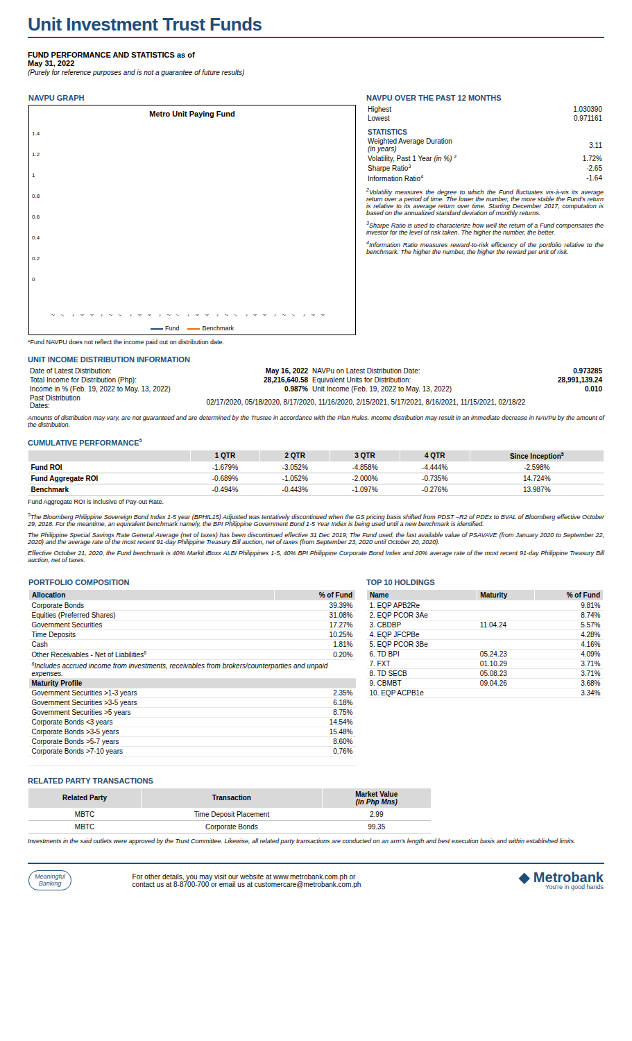Unit Investment Trust Funds
FUND PERFORMANCE AND STATISTICS as of
May 31, 2022
(Purely for reference purposes and is not a guarantee of future results)
| NAVPu GRAPH Metro Unit Paying Fund 1.4 1.2 1 0.8 0.6 0.4 0.2 0 Sep-17 Nov-17 Jan-18 Mar-18 May-18 Jul-18 Sep-18 Nov-18 Jan-19 Mar-19 May-19 Jul-19 Sep-19 Nov-19 Jan-20 Mar-20 May-20 Jul-20 Sep-20 Nov-20 Jan-21 Mar-21 May-21 Jul-21 Sep-21 Nov-21 Jan-22 Mar-22 May-22 Fund Benchmark | NAVPu OVER THE PAST 12 MONTHS / Highest / 1.030390 / / Lowest / 0.971161 / / STATISTICS / / Weighted Average Duration (in years) / 3.11 / / Volatility, Past 1 Year (in %) 2 / 1.72% / / Sharpe Ratio 3 / -2.65 / / Information Ratio 4 / -1.64 / 2 Volatility measures the degree to which the Fund fluctuates vis-à-vis its average return over a period of time. The lower the number, the more stable the Fund's return is relative to its average return over time. Starting December 2017, computation is based on the annualized standard deviation of monthly returns. 3 Sharpe Ratio is used to characterize how well the return of a Fund compensates the investor for the level of risk taken. The higher the number, the better. 4 Information Ratio measures reward-to-risk efficiency of the portfolio relative to the benchmark. The higher the number, the higher the reward per unit of risk. |
*Fund NAVPU does not reflect the income paid out on distribution date.
UNIT INCOME DISTRIBUTION INFORMATION
| Date of Latest Distribution: | May 16, 2022 | NAVPu on Latest Distribution Date: | 0.973285 |
| Total Income for Distribution (Php): | 28,216,640.58 | Equivalent Units for Distribution: | 28,991,139.24 |
| Income in % (Feb. 19, 2022 to May. 13, 2022) | 0.987% | Unit Income (Feb. 19, 2022 to May. 13, 2022) | 0.010 |
| Past Distribution Dates: | 02/17/2020, 05/18/2020, 8/17/2020, 11/16/2020, 2/15/2021, 5/17/2021, 8/16/2021, 11/15/2021, 02/18/22 |
Amounts of distribution may vary, are not guaranteed and are determined by the Trustee in accordance with the Plan Rules. Income distribution may result in an immediate decrease in NAVPu by the amount of the distribution.
CUMULATIVE PERFORMANCE5
| | 1 QTR | 2 QTR | 3 QTR | 4 QTR | Since Inception 5 |
| --- | --- | --- | --- | --- | --- |
| Fund ROI | -1.679% | -3.052% | -4.858% | -4.444% | -2.598% |
| Fund Aggregate ROI | -0.689% | -1.052% | -2.000% | -0.735% | 14.724% |
| Benchmark | -0.494% | -0.443% | -1.097% | -0.276% | 13.987% |
Fund Aggregate ROI is inclusive of Pay-out Rate.
5The Bloomberg Philippine Sovereign Bond Index 1-5 year (BPHIL15) Adjusted was tentatively discontinued when the GS pricing basis shifted from PDST –R2 of PDEx to BVAL of Bloomberg effective October 29, 2018. For the meantime, an equivalent benchmark namely, the BPI Philippine Government Bond 1-5 Year Index is being used until a new benchmark is identified.
The Philippine Special Savings Rate General Average (net of taxes) has been discontinued effective 31 Dec 2019; The Fund used, the last available value of PSAVAVE (from January 2020 to September 22, 2020) and the average rate of the most recent 91-day Philippine Treasury Bill auction, net of taxes (from September 23, 2020 until October 20, 2020).
Effective October 21, 2020, the Fund benchmark is 40% Markit iBoxx ALBI Philippines 1-5, 40% BPI Philippine Corporate Bond Index and 20% average rate of the most recent 91-day Philippine Treasury Bill auction, net of taxes.
| PORTFOLIO COMPOSITION / Allocation / % of Fund / / --- / --- / / Corporate Bonds / 39.39% / / Equities (Preferred Shares) / 31.08% / / Government Securities / 17.27% / / Time Deposits / 10.25% / / Cash / 1.81% / / Other Receivables - Net of Liabilities 6 / 0.20% / / 6 Includes accrued income from investments, receivables from brokers/counterparties and unpaid expenses. / / Maturity Profile / / / Government Securities >1-3 years / 2.35% / / Government Securities >3-5 years / 6.18% / / Government Securities >5 years / 8.75% / / Corporate Bonds <3 years / 14.54% / / Corporate Bonds >3-5 years / 15.48% / / Corporate Bonds >5-7 years / 8.60% / / Corporate Bonds >7-10 years / 0.76% / | TOP 10 HOLDINGS / Name / Maturity / % of Fund / / --- / --- / --- / / 1. EQP APB2Re / / 9.81% / / 2. EQP PCOR 3Ae / / 8.74% / / 3. CBDBP / 11.04.24 / 5.57% / / 4. EQP JFCPBe / / 4.28% / / 5. EQP PCOR 3Be / / 4.16% / / 6. TD BPI / 05.24.23 / 4.09% / / 7. FXT / 01.10.29 / 3.71% / / 8. TD SECB / 05.08.23 / 3.71% / / 9. CBMBT / 09.04.26 / 3.68% / / 10. EQP ACPB1e / / 3.34% / |
RELATED PARTY TRANSACTIONS
| Related Party | Transaction | Market Value (in Php Mns) |
| --- | --- | --- |
| MBTC | Time Deposit Placement | 2.99 |
| MBTC | Corporate Bonds | 99.35 |
Investments in the said outlets were approved by the Trust Committee. Likewise, all related party transactions are conducted on an arm's length and best execution basis and within established limits.
| Meaningful Banking | For other details, you may visit our website at www.metrobank.com.ph or contact us at 8-8700-700 or email us at customercare@metrobank.com.ph | ◆ Metrobank You're in good hands |